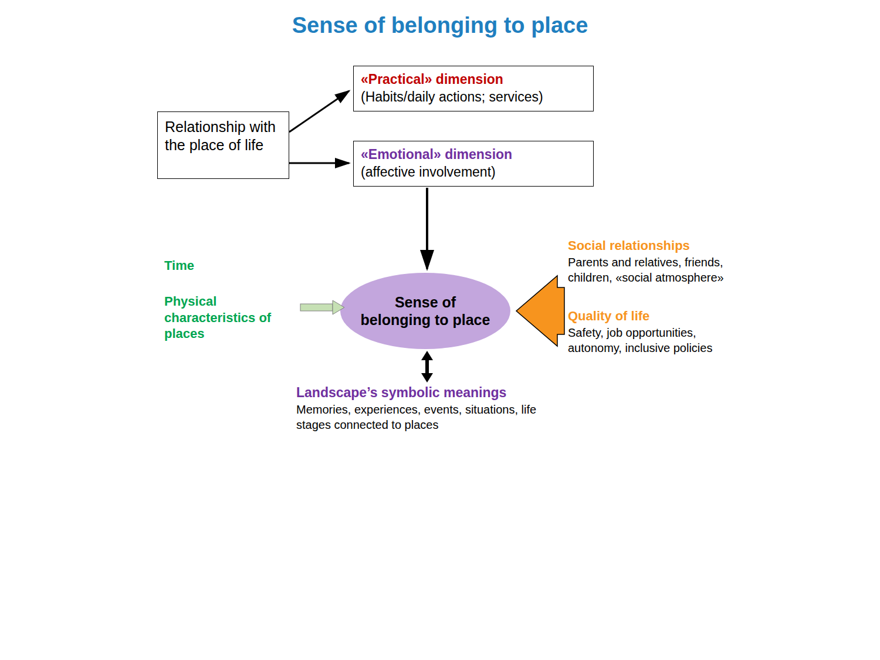Sense of belonging to place
Relationship with the place of life
«Practical» dimension
(Habits/daily actions; services)
«Emotional» dimension
(affective involvement)
Sense of belonging to place
Time
Physical characteristics of places
Social relationships
Parents and relatives, friends, children, «social atmosphere»
Quality of life
Safety, job opportunities, autonomy, inclusive policies
Landscape’s symbolic meanings
Memories, experiences, events, situations, life stages connected to places